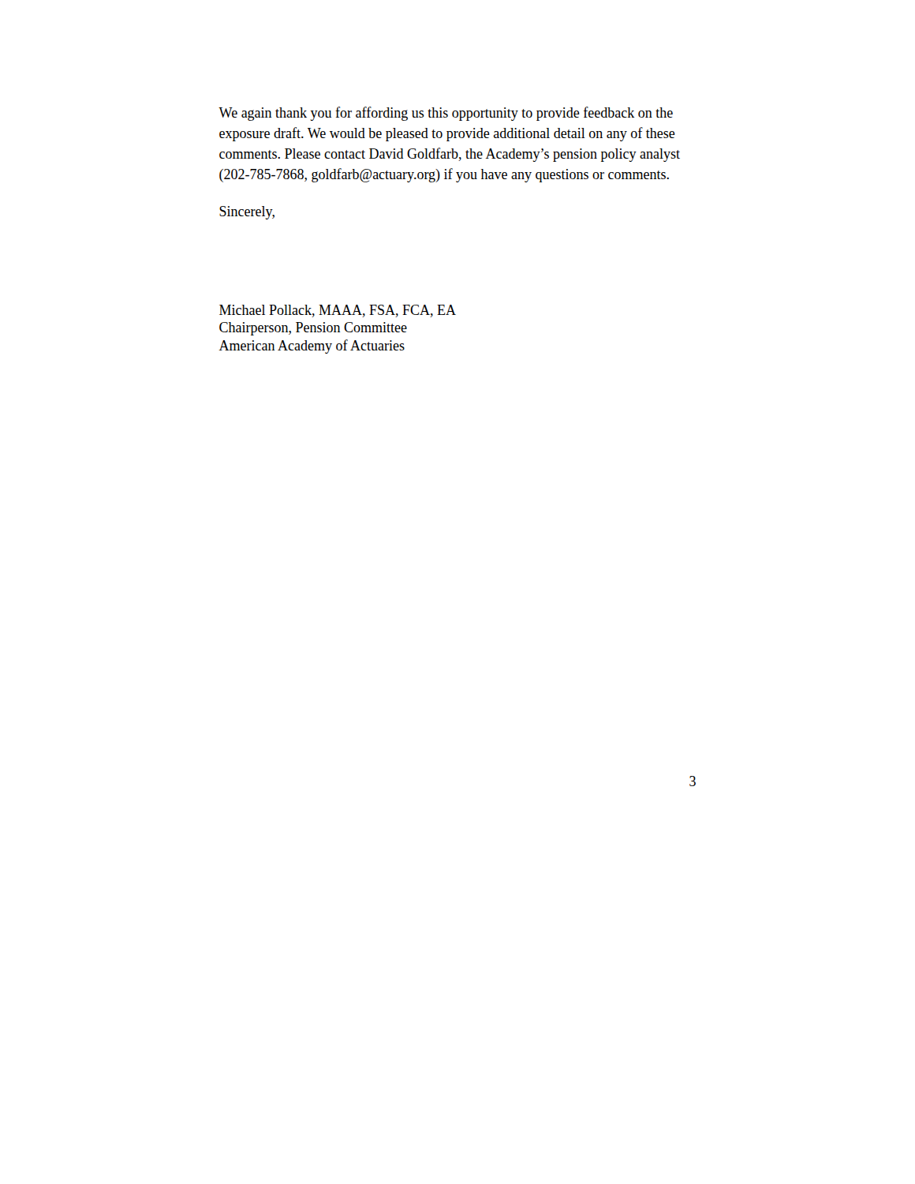We again thank you for affording us this opportunity to provide feedback on the exposure draft. We would be pleased to provide additional detail on any of these comments. Please contact David Goldfarb, the Academy’s pension policy analyst (202-785-7868, goldfarb@actuary.org) if you have any questions or comments.
Sincerely,
Michael Pollack, MAAA, FSA, FCA, EA
Chairperson, Pension Committee
American Academy of Actuaries
3